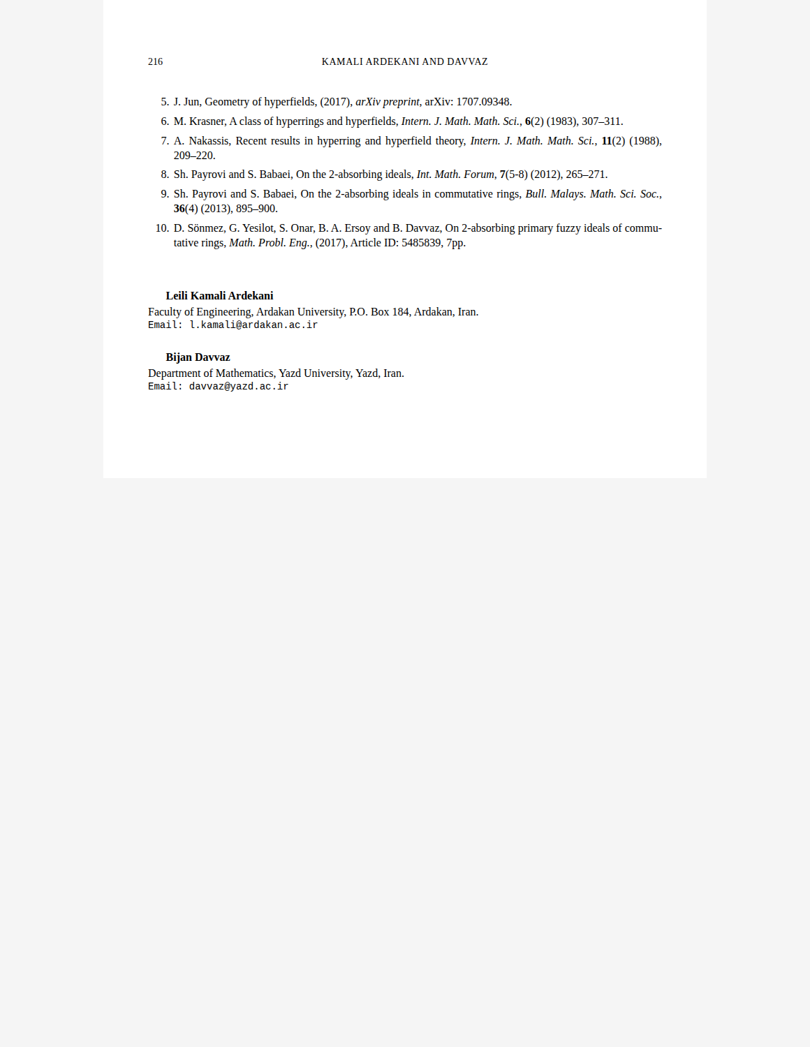216 KAMALI ARDEKANI AND DAVVAZ
J. Jun, Geometry of hyperfields, (2017), arXiv preprint, arXiv: 1707.09348.
M. Krasner, A class of hyperrings and hyperfields, Intern. J. Math. Math. Sci., 6(2) (1983), 307–311.
A. Nakassis, Recent results in hyperring and hyperfield theory, Intern. J. Math. Math. Sci., 11(2) (1988), 209–220.
Sh. Payrovi and S. Babaei, On the 2-absorbing ideals, Int. Math. Forum, 7(5-8) (2012), 265–271.
Sh. Payrovi and S. Babaei, On the 2-absorbing ideals in commutative rings, Bull. Malays. Math. Sci. Soc., 36(4) (2013), 895–900.
D. Sönmez, G. Yesilot, S. Onar, B. A. Ersoy and B. Davvaz, On 2-absorbing primary fuzzy ideals of commutative rings, Math. Probl. Eng., (2017), Article ID: 5485839, 7pp.
Leili Kamali Ardekani
Faculty of Engineering, Ardakan University, P.O. Box 184, Ardakan, Iran.
Email: l.kamali@ardakan.ac.ir
Bijan Davvaz
Department of Mathematics, Yazd University, Yazd, Iran.
Email: davvaz@yazd.ac.ir